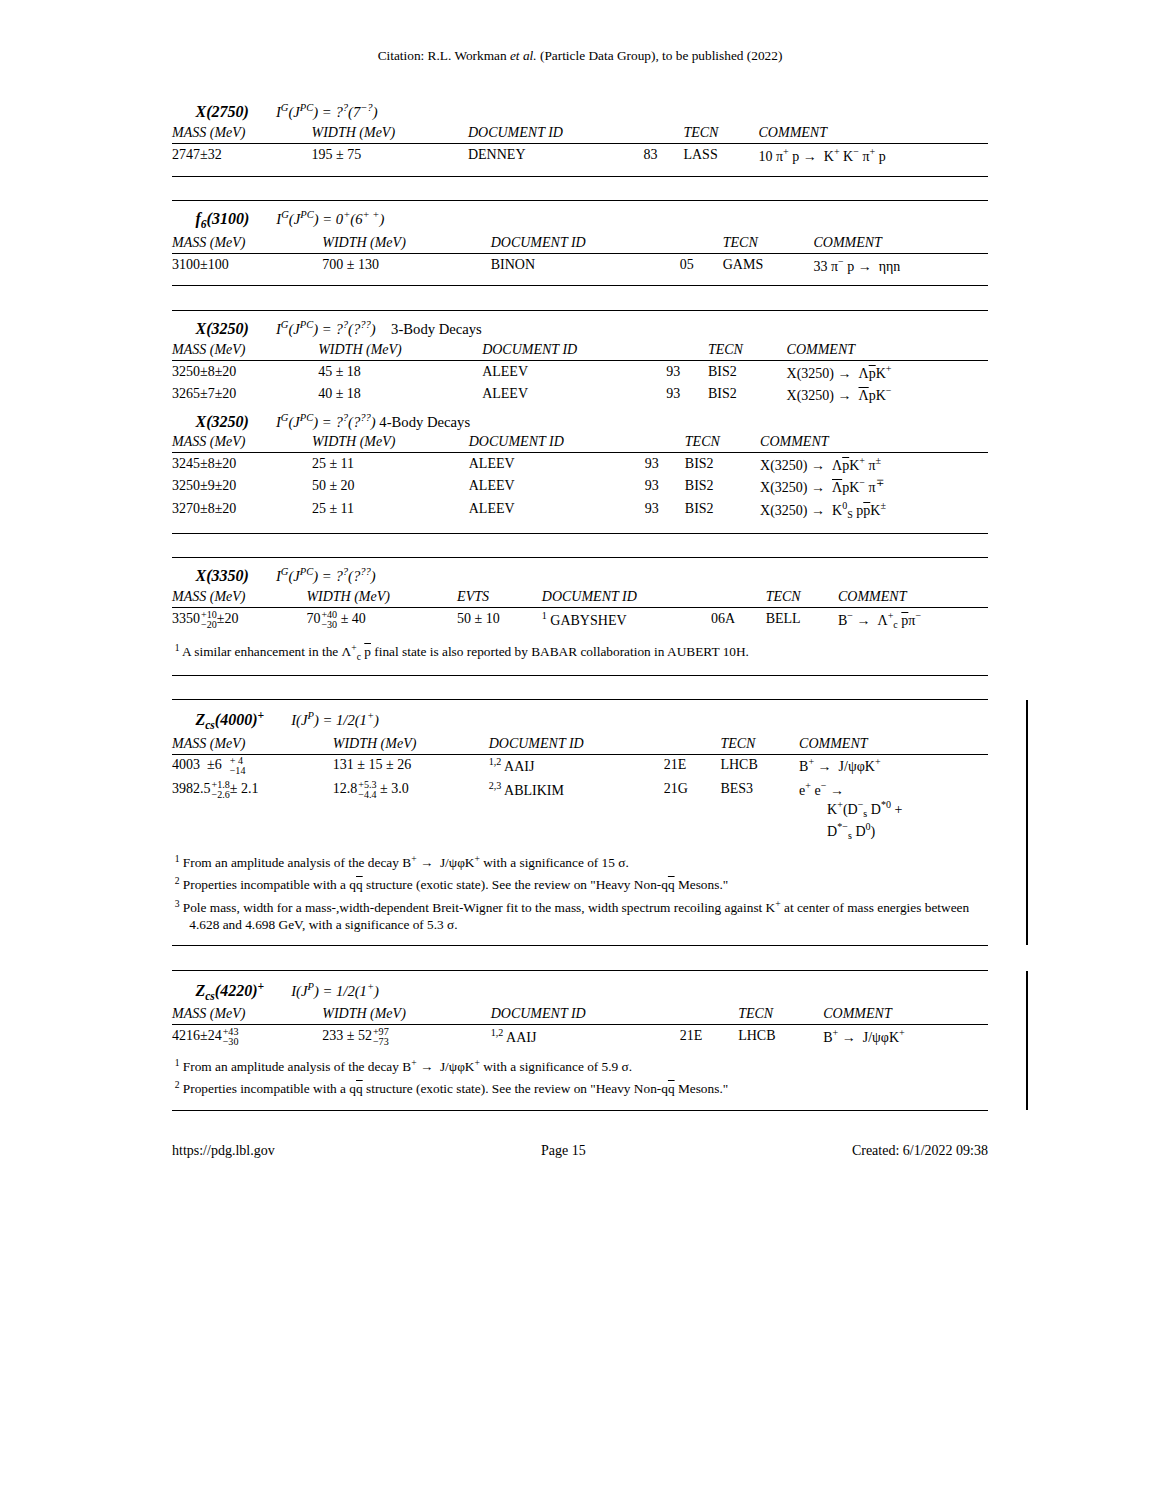Citation: R.L. Workman et al. (Particle Data Group), to be published (2022)
X(2750) IG(JPC) = ??(7−?)
| MASS (MeV) | WIDTH (MeV) | DOCUMENT ID | | TECN | COMMENT |
| --- | --- | --- | --- | --- | --- |
| 2747±32 | 195 ± 75 | DENNEY | 83 | LASS | 10 π + p → K + K − π + p |
f6(3100) IG(JPC) = 0+(6+ +)
| MASS (MeV) | WIDTH (MeV) | DOCUMENT ID | | TECN | COMMENT |
| --- | --- | --- | --- | --- | --- |
| 3100±100 | 700 ± 130 | BINON | 05 | GAMS | 33 π − p → ηηn |
X(3250) IG(JPC) = ??(???) 3-Body Decays
| MASS (MeV) | WIDTH (MeV) | DOCUMENT ID | | TECN | COMMENT |
| --- | --- | --- | --- | --- | --- |
| 3250±8±20 | 45 ± 18 | ALEEV | 93 | BIS2 | X(3250) → Λ p K + |
| 3265±7±20 | 40 ± 18 | ALEEV | 93 | BIS2 | X(3250) → Λ pK − |
X(3250) IG(JPC) = ??(???) 4-Body Decays
| MASS (MeV) | WIDTH (MeV) | DOCUMENT ID | | TECN | COMMENT |
| --- | --- | --- | --- | --- | --- |
| 3245±8±20 | 25 ± 11 | ALEEV | 93 | BIS2 | X(3250) → Λ p K + π ± |
| 3250±9±20 | 50 ± 20 | ALEEV | 93 | BIS2 | X(3250) → Λ pK − π ∓ |
| 3270±8±20 | 25 ± 11 | ALEEV | 93 | BIS2 | X(3250) → K 0 S p p K ± |
X(3350) IG(JPC) = ??(???)
| MASS (MeV) | WIDTH (MeV) | EVTS | DOCUMENT ID | | TECN | COMMENT |
| --- | --- | --- | --- | --- | --- | --- |
| 3350 +10 −20 ±20 | 70 +40 −30 ± 40 | 50 ± 10 | 1 GABYSHEV | 06A | BELL | B − → Λ + c p π − |
1 A similar enhancement in the Λ+c p final state is also reported by BABAR collaboration in AUBERT 10H.
Zcs(4000)+ I(JP) = 1/2(1+)
| MASS (MeV) | WIDTH (MeV) | DOCUMENT ID | | TECN | COMMENT |
| --- | --- | --- | --- | --- | --- |
| 4003 ±6 + 4 −14 | 131 ± 15 ± 26 | 1,2 AAIJ | 21E | LHCB | B + → J/ψφK + |
| 3982.5 +1.8 −2.6 ± 2.1 | 12.8 +5.3 −4.4 ± 3.0 | 2,3 ABLIKIM | 21G | BES3 | e + e − → K + (D − s D *0 + D *− s D 0 ) |
1 From an amplitude analysis of the decay B+ → J/ψφK+ with a significance of 15 σ.
2 Properties incompatible with a qq structure (exotic state). See the review on "Heavy Non-qq Mesons."
3 Pole mass, width for a mass-,width-dependent Breit-Wigner fit to the mass, width spectrum recoiling against K+ at center of mass energies between 4.628 and 4.698 GeV, with a significance of 5.3 σ.
Zcs(4220)+ I(JP) = 1/2(1+)
| MASS (MeV) | WIDTH (MeV) | DOCUMENT ID | | TECN | COMMENT |
| --- | --- | --- | --- | --- | --- |
| 4216±24 +43 −30 | 233 ± 52 +97 −73 | 1,2 AAIJ | 21E | LHCB | B + → J/ψφK + |
1 From an amplitude analysis of the decay B+ → J/ψφK+ with a significance of 5.9 σ.
2 Properties incompatible with a qq structure (exotic state). See the review on "Heavy Non-qq Mesons."
https://pdg.lbl.gov Page 15 Created: 6/1/2022 09:38